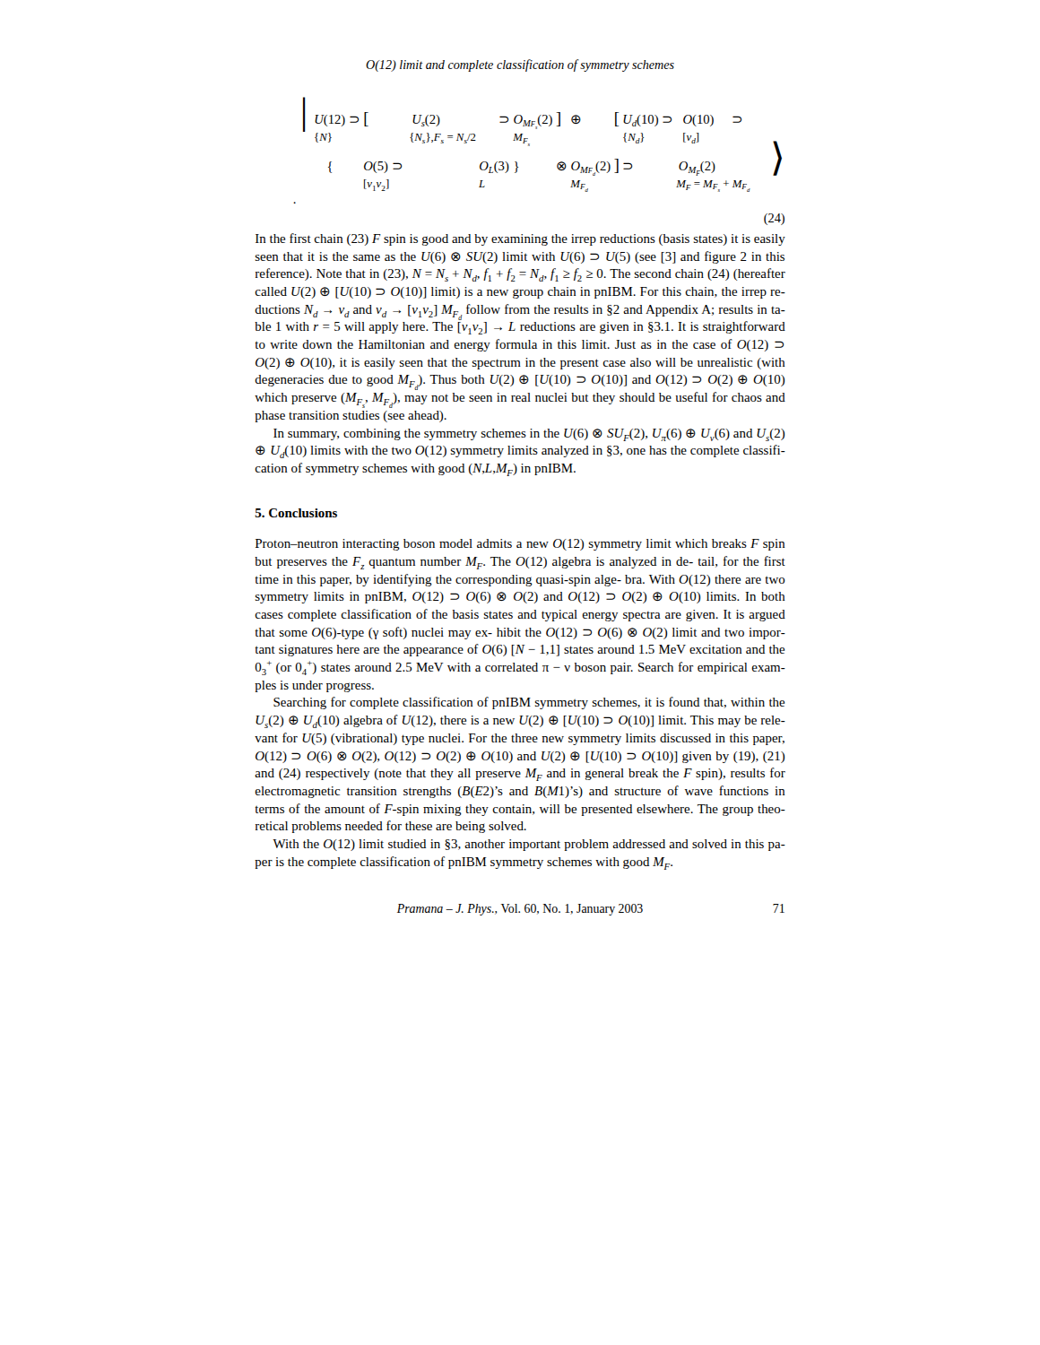O(12) limit and complete classification of symmetry schemes
| / | U (12) | ⊃ | [ | U s (2) | ⊃ | O M F s (2) | ] | ⊕ | [ | U d (10) | ⊃ | O (10) | ⊃ |
| { N } | | | { N s }, F s = N s /2 | | M F s | | | | { N d } | | [ v d ] | |
| { | O (5) | ⊃ | O L (3) | } | ⊗ | O M F d (2) | ] | ⊃ | O M F (2) | ⟩ |
| | [ v 1 v 2 ] | | L | | | M F d | | | M F = M F s + M F d |
.
(24)
In the first chain (23) F spin is good and by examining the irrep reductions (basis states) it is easily seen that it is the same as the U(6) ⊗ SU(2) limit with U(6) ⊃ U(5) (see [3] and figure 2 in this reference). Note that in (23), N = Ns + Nd, f1 + f2 = Nd, f1 ≥ f2 ≥ 0. The second chain (24) (hereafter called U(2) ⊕ [U(10) ⊃ O(10)] limit) is a new group chain in pnIBM. For this chain, the irrep reductions Nd → vd and vd → [v1v2] MFd follow from the results in §2 and Appendix A; results in table 1 with r = 5 will apply here. The [v1v2] → L reductions are given in §3.1. It is straightforward to write down the Hamiltonian and energy formula in this limit. Just as in the case of O(12) ⊃ O(2) ⊕ O(10), it is easily seen that the spectrum in the present case also will be unrealistic (with degeneracies due to good MFd). Thus both U(2) ⊕ [U(10) ⊃ O(10)] and O(12) ⊃ O(2) ⊕ O(10) which preserve (MFs, MFd), may not be seen in real nuclei but they should be useful for chaos and phase transition studies (see ahead).
In summary, combining the symmetry schemes in the U(6) ⊗ SUF(2), Uπ(6) ⊕ Uν(6) and Us(2) ⊕ Ud(10) limits with the two O(12) symmetry limits analyzed in §3, one has the complete classification of symmetry schemes with good (N,L,MF) in pnIBM.
5. Conclusions
Proton–neutron interacting boson model admits a new O(12) symmetry limit which breaks F spin but preserves the Fz quantum number MF. The O(12) algebra is analyzed in de- tail, for the first time in this paper, by identifying the corresponding quasi-spin alge- bra. With O(12) there are two symmetry limits in pnIBM, O(12) ⊃ O(6) ⊗ O(2) and O(12) ⊃ O(2) ⊕ O(10) limits. In both cases complete classification of the basis states and typical energy spectra are given. It is argued that some O(6)-type (γ soft) nuclei may ex- hibit the O(12) ⊃ O(6) ⊗ O(2) limit and two important signatures here are the appearance of O(6) [N − 1,1] states around 1.5 MeV excitation and the 03+ (or 04+) states around 2.5 MeV with a correlated π − ν boson pair. Search for empirical examples is under progress.
Searching for complete classification of pnIBM symmetry schemes, it is found that, within the Us(2) ⊕ Ud(10) algebra of U(12), there is a new U(2) ⊕ [U(10) ⊃ O(10)] limit. This may be relevant for U(5) (vibrational) type nuclei. For the three new symmetry limits discussed in this paper, O(12) ⊃ O(6) ⊗ O(2), O(12) ⊃ O(2) ⊕ O(10) and U(2) ⊕ [U(10) ⊃ O(10)] given by (19), (21) and (24) respectively (note that they all preserve MF and in general break the F spin), results for electromagnetic transition strengths (B(E2)’s and B(M1)’s) and structure of wave functions in terms of the amount of F-spin mixing they contain, will be presented elsewhere. The group theoretical problems needed for these are being solved.
With the O(12) limit studied in §3, another important problem addressed and solved in this paper is the complete classification of pnIBM symmetry schemes with good MF.
Pramana – J. Phys., Vol. 60, No. 1, January 2003 71